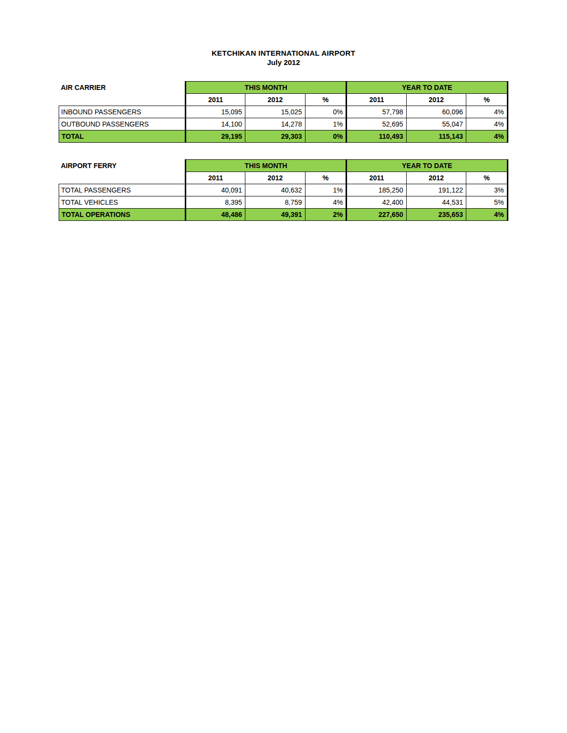KETCHIKAN INTERNATIONAL AIRPORT
July 2012
| AIR CARRIER | THIS MONTH | YEAR TO DATE |
| | 2011 | 2012 | % | 2011 | 2012 | % |
| INBOUND PASSENGERS | 15,095 | 15,025 | 0% | 57,798 | 60,096 | 4% |
| OUTBOUND PASSENGERS | 14,100 | 14,278 | 1% | 52,695 | 55,047 | 4% |
| TOTAL | 29,195 | 29,303 | 0% | 110,493 | 115,143 | 4% |
| AIRPORT FERRY | THIS MONTH | YEAR TO DATE |
| | 2011 | 2012 | % | 2011 | 2012 | % |
| TOTAL PASSENGERS | 40,091 | 40,632 | 1% | 185,250 | 191,122 | 3% |
| TOTAL VEHICLES | 8,395 | 8,759 | 4% | 42,400 | 44,531 | 5% |
| TOTAL OPERATIONS | 48,486 | 49,391 | 2% | 227,650 | 235,653 | 4% |